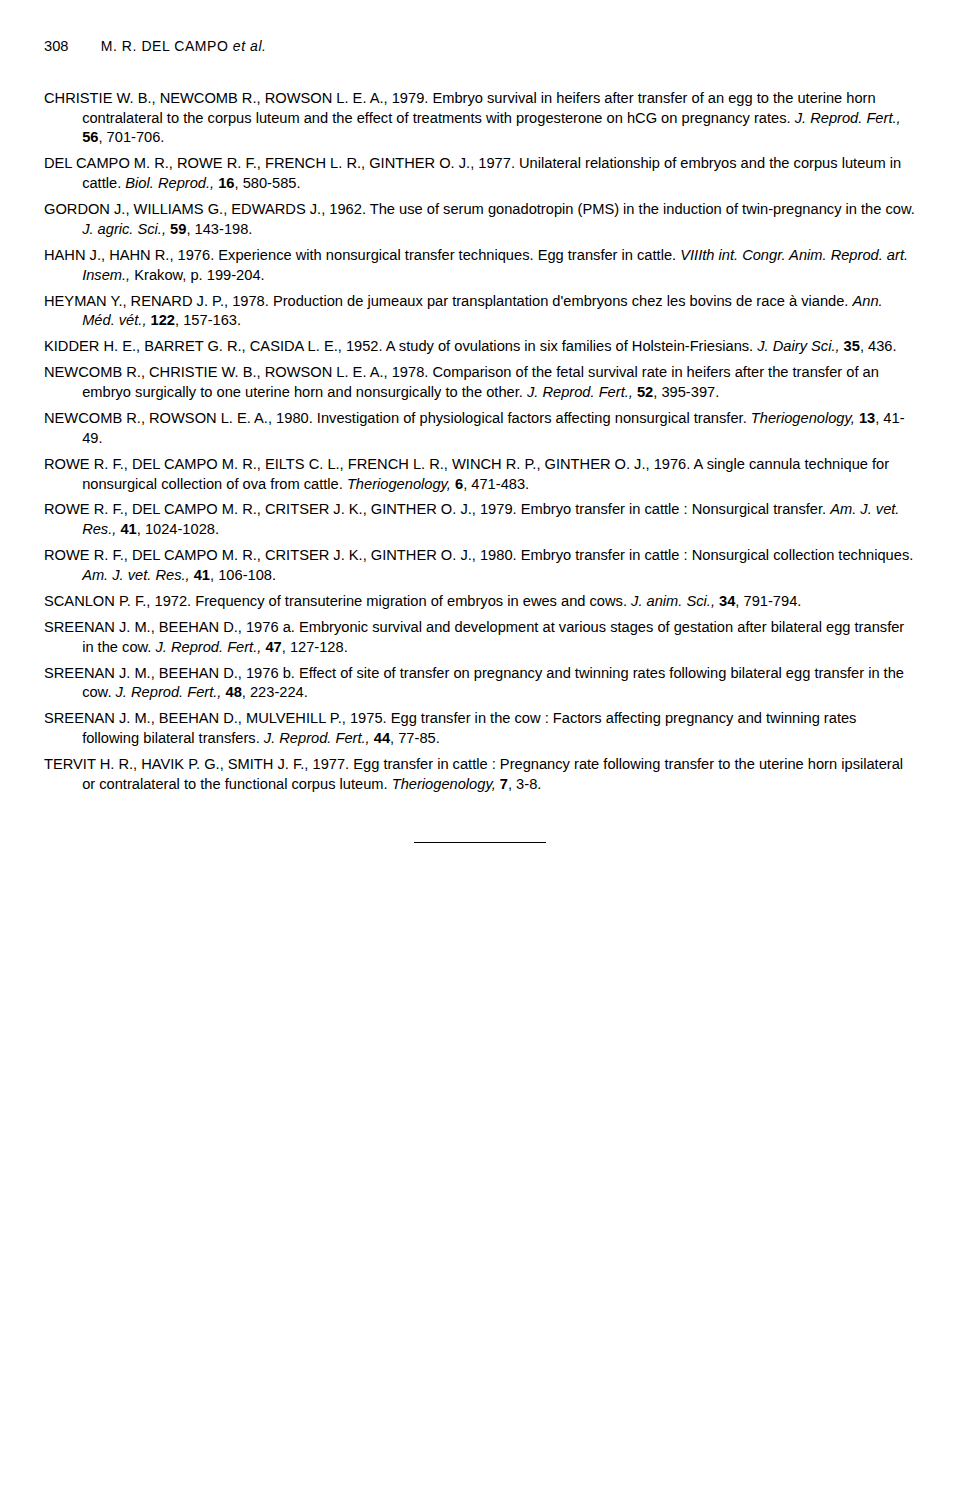308 M. R. DEL CAMPO et al.
CHRISTIE W. B., NEWCOMB R., ROWSON L. E. A., 1979. Embryo survival in heifers after transfer of an egg to the uterine horn contralateral to the corpus luteum and the effect of treatments with progesterone on hCG on pregnancy rates. J. Reprod. Fert., 56, 701-706.
DEL CAMPO M. R., ROWE R. F., FRENCH L. R., GINTHER O. J., 1977. Unilateral relationship of embryos and the corpus luteum in cattle. Biol. Reprod., 16, 580-585.
GORDON J., WILLIAMS G., EDWARDS J., 1962. The use of serum gonadotropin (PMS) in the induction of twin-pregnancy in the cow. J. agric. Sci., 59, 143-198.
HAHN J., HAHN R., 1976. Experience with nonsurgical transfer techniques. Egg transfer in cattle. VIIIth int. Congr. Anim. Reprod. art. Insem., Krakow, p. 199-204.
HEYMAN Y., RENARD J. P., 1978. Production de jumeaux par transplantation d'embryons chez les bovins de race à viande. Ann. Méd. vét., 122, 157-163.
KIDDER H. E., BARRET G. R., CASIDA L. E., 1952. A study of ovulations in six families of Holstein-Friesians. J. Dairy Sci., 35, 436.
NEWCOMB R., CHRISTIE W. B., ROWSON L. E. A., 1978. Comparison of the fetal survival rate in heifers after the transfer of an embryo surgically to one uterine horn and nonsurgically to the other. J. Reprod. Fert., 52, 395-397.
NEWCOMB R., ROWSON L. E. A., 1980. Investigation of physiological factors affecting nonsurgical transfer. Theriogenology, 13, 41-49.
ROWE R. F., DEL CAMPO M. R., EILTS C. L., FRENCH L. R., WINCH R. P., GINTHER O. J., 1976. A single cannula technique for nonsurgical collection of ova from cattle. Theriogenology, 6, 471-483.
ROWE R. F., DEL CAMPO M. R., CRITSER J. K., GINTHER O. J., 1979. Embryo transfer in cattle : Nonsurgical transfer. Am. J. vet. Res., 41, 1024-1028.
ROWE R. F., DEL CAMPO M. R., CRITSER J. K., GINTHER O. J., 1980. Embryo transfer in cattle : Nonsurgical collection techniques. Am. J. vet. Res., 41, 106-108.
SCANLON P. F., 1972. Frequency of transuterine migration of embryos in ewes and cows. J. anim. Sci., 34, 791-794.
SREENAN J. M., BEEHAN D., 1976 a. Embryonic survival and development at various stages of gestation after bilateral egg transfer in the cow. J. Reprod. Fert., 47, 127-128.
SREENAN J. M., BEEHAN D., 1976 b. Effect of site of transfer on pregnancy and twinning rates following bilateral egg transfer in the cow. J. Reprod. Fert., 48, 223-224.
SREENAN J. M., BEEHAN D., MULVEHILL P., 1975. Egg transfer in the cow : Factors affecting pregnancy and twinning rates following bilateral transfers. J. Reprod. Fert., 44, 77-85.
TERVIT H. R., HAVIK P. G., SMITH J. F., 1977. Egg transfer in cattle : Pregnancy rate following transfer to the uterine horn ipsilateral or contralateral to the functional corpus luteum. Theriogenology, 7, 3-8.